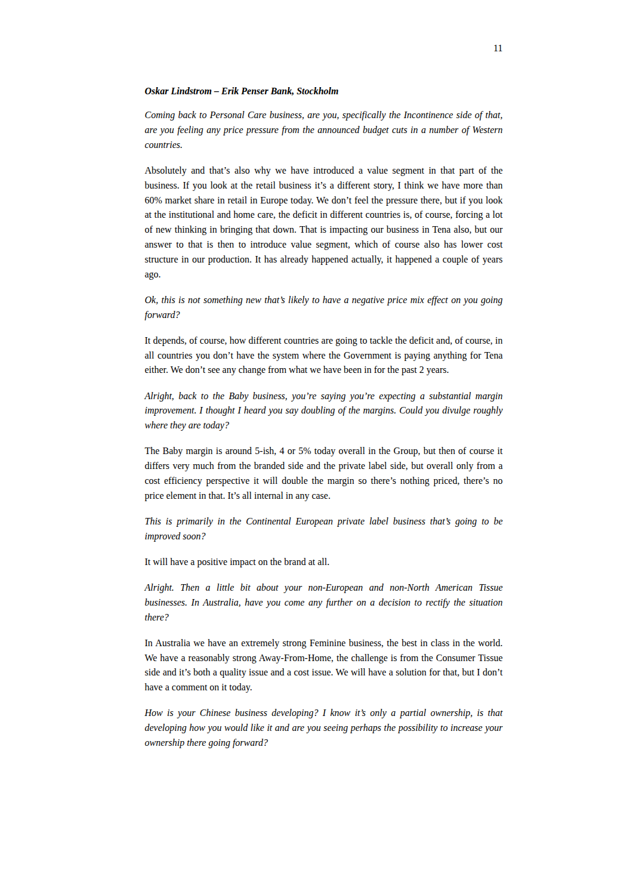11
Oskar Lindstrom – Erik Penser Bank, Stockholm
Coming back to Personal Care business, are you, specifically the Incontinence side of that, are you feeling any price pressure from the announced budget cuts in a number of Western countries.
Absolutely and that’s also why we have introduced a value segment in that part of the business. If you look at the retail business it’s a different story, I think we have more than 60% market share in retail in Europe today. We don’t feel the pressure there, but if you look at the institutional and home care, the deficit in different countries is, of course, forcing a lot of new thinking in bringing that down. That is impacting our business in Tena also, but our answer to that is then to introduce value segment, which of course also has lower cost structure in our production. It has already happened actually, it happened a couple of years ago.
Ok, this is not something new that’s likely to have a negative price mix effect on you going forward?
It depends, of course, how different countries are going to tackle the deficit and, of course, in all countries you don’t have the system where the Government is paying anything for Tena either. We don’t see any change from what we have been in for the past 2 years.
Alright, back to the Baby business, you’re saying you’re expecting a substantial margin improvement. I thought I heard you say doubling of the margins. Could you divulge roughly where they are today?
The Baby margin is around 5-ish, 4 or 5% today overall in the Group, but then of course it differs very much from the branded side and the private label side, but overall only from a cost efficiency perspective it will double the margin so there’s nothing priced, there’s no price element in that. It’s all internal in any case.
This is primarily in the Continental European private label business that’s going to be improved soon?
It will have a positive impact on the brand at all.
Alright. Then a little bit about your non-European and non-North American Tissue businesses. In Australia, have you come any further on a decision to rectify the situation there?
In Australia we have an extremely strong Feminine business, the best in class in the world. We have a reasonably strong Away-From-Home, the challenge is from the Consumer Tissue side and it’s both a quality issue and a cost issue. We will have a solution for that, but I don’t have a comment on it today.
How is your Chinese business developing? I know it’s only a partial ownership, is that developing how you would like it and are you seeing perhaps the possibility to increase your ownership there going forward?